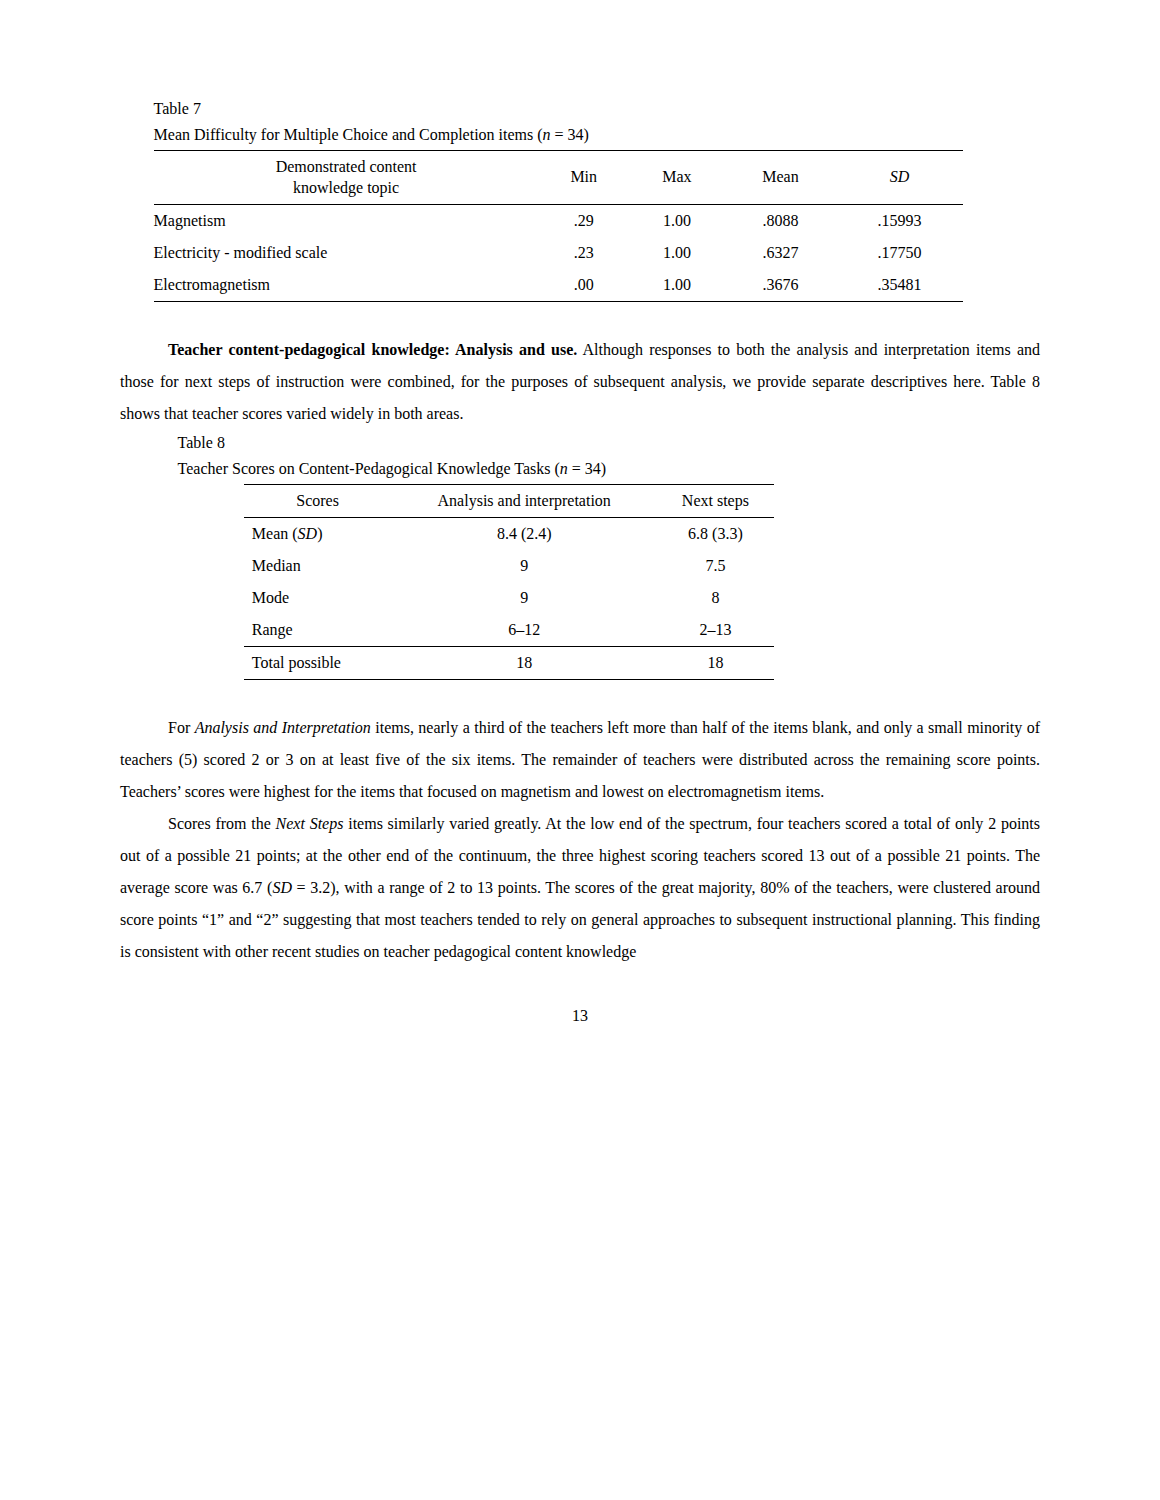Table 7 Mean Difficulty for Multiple Choice and Completion items (n = 34)
| Demonstrated content knowledge topic | Min | Max | Mean | SD |
| --- | --- | --- | --- | --- |
| Magnetism | .29 | 1.00 | .8088 | .15993 |
| Electricity - modified scale | .23 | 1.00 | .6327 | .17750 |
| Electromagnetism | .00 | 1.00 | .3676 | .35481 |
Teacher content-pedagogical knowledge: Analysis and use. Although responses to both the analysis and interpretation items and those for next steps of instruction were combined, for the purposes of subsequent analysis, we provide separate descriptives here. Table 8 shows that teacher scores varied widely in both areas.
Table 8 Teacher Scores on Content-Pedagogical Knowledge Tasks (n = 34)
| Scores | Analysis and interpretation | Next steps |
| --- | --- | --- |
| Mean ( SD ) | 8.4 (2.4) | 6.8 (3.3) |
| Median | 9 | 7.5 |
| Mode | 9 | 8 |
| Range | 6–12 | 2–13 |
| Total possible | 18 | 18 |
For Analysis and Interpretation items, nearly a third of the teachers left more than half of the items blank, and only a small minority of teachers (5) scored 2 or 3 on at least five of the six items. The remainder of teachers were distributed across the remaining score points. Teachers’ scores were highest for the items that focused on magnetism and lowest on electromagnetism items.
Scores from the Next Steps items similarly varied greatly. At the low end of the spectrum, four teachers scored a total of only 2 points out of a possible 21 points; at the other end of the continuum, the three highest scoring teachers scored 13 out of a possible 21 points. The average score was 6.7 (SD = 3.2), with a range of 2 to 13 points. The scores of the great majority, 80% of the teachers, were clustered around score points “1” and “2” suggesting that most teachers tended to rely on general approaches to subsequent instructional planning. This finding is consistent with other recent studies on teacher pedagogical content knowledge
13